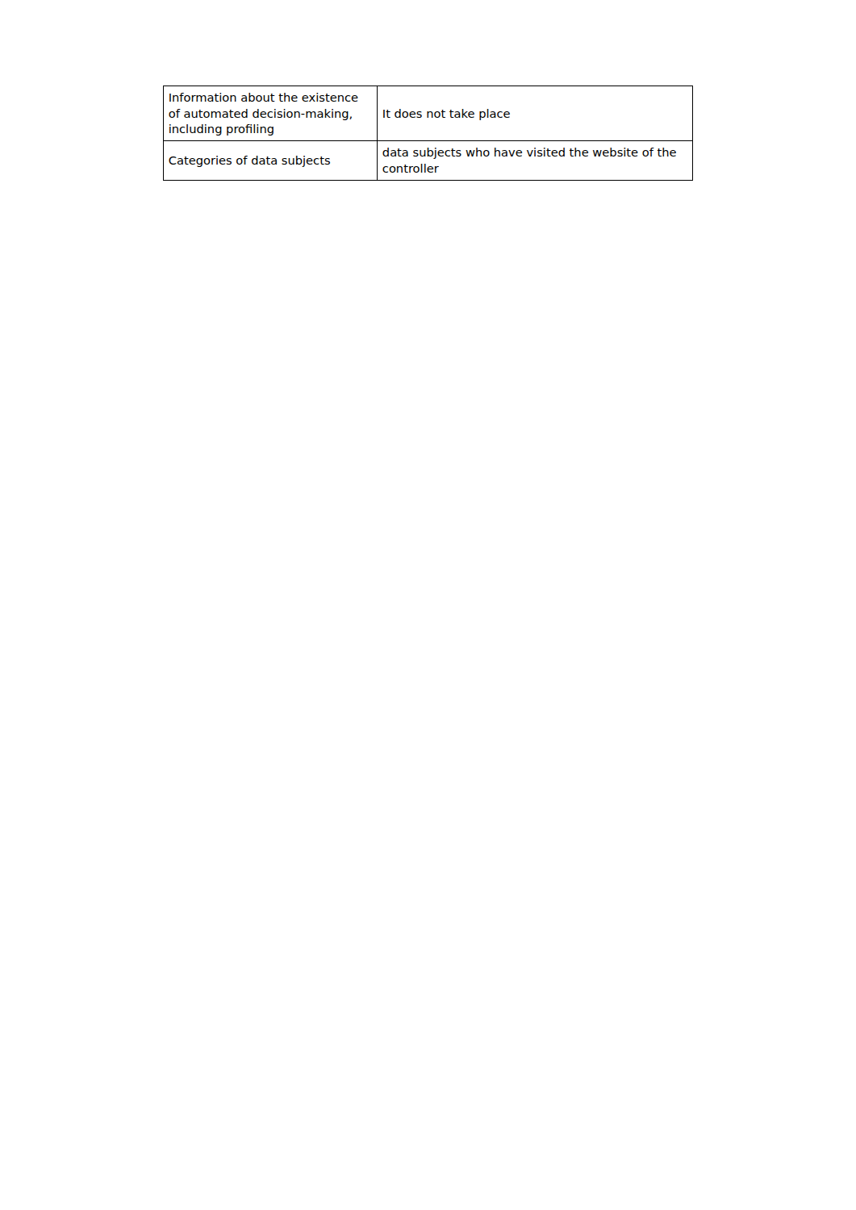| Information about the existence of automated decision-making, including profiling | It does not take place |
| Categories of data subjects | data subjects who have visited the website of the controller |